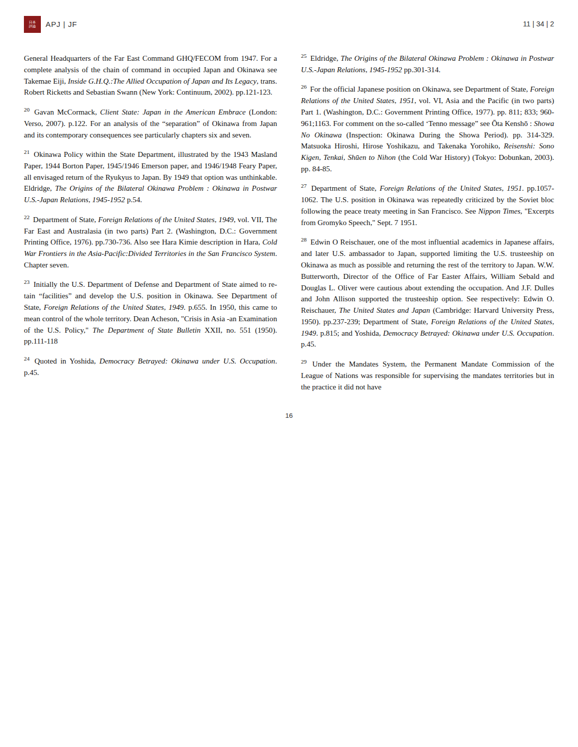日本
評論
APJ | JF
11 | 34 | 2
General Headquarters of the Far East Command GHQ/FECOM from 1947. For a complete analysis of the chain of command in occupied Japan and Okinawa see Takemae Eiji, Inside G.H.Q.:The Allied Occupation of Japan and Its Legacy, trans. Robert Ricketts and Sebastian Swann (New York: Continuum, 2002). pp.121-123.
20 Gavan McCormack, Client State: Japan in the American Embrace (London: Verso, 2007). p.122. For an analysis of the “separation” of Okinawa from Japan and its contemporary consequences see particularly chapters six and seven.
21 Okinawa Policy within the State Department, illustrated by the 1943 Masland Paper, 1944 Borton Paper, 1945/1946 Emerson paper, and 1946/1948 Feary Paper, all envisaged return of the Ryukyus to Japan. By 1949 that option was unthinkable. Eldridge, The Origins of the Bilateral Okinawa Problem : Okinawa in Postwar U.S.-Japan Relations, 1945-1952 p.54.
22 Department of State, Foreign Relations of the United States, 1949, vol. VII, The Far East and Australasia (in two parts) Part 2. (Washington, D.C.: Government Printing Office, 1976). pp.730-736. Also see Hara Kimie description in Hara, Cold War Frontiers in the Asia-Pacific:Divided Territories in the San Francisco System. Chapter seven.
23 Initially the U.S. Department of Defense and Department of State aimed to retain “facilities” and develop the U.S. position in Okinawa. See Department of State, Foreign Relations of the United States, 1949. p.655. In 1950, this came to mean control of the whole territory. Dean Acheson, "Crisis in Asia -an Examination of the U.S. Policy," The Department of State Bulletin XXII, no. 551 (1950). pp.111-118
24 Quoted in Yoshida, Democracy Betrayed: Okinawa under U.S. Occupation. p.45.
25 Eldridge, The Origins of the Bilateral Okinawa Problem : Okinawa in Postwar U.S.-Japan Relations, 1945-1952 pp.301-314.
26 For the official Japanese position on Okinawa, see Department of State, Foreign Relations of the United States, 1951, vol. VI, Asia and the Pacific (in two parts) Part 1. (Washington, D.C.: Government Printing Office, 1977). pp. 811; 833; 960-961;1163. For comment on the so-called ‘Tenno message” see Ōta Kenshō : Showa No Okinawa (Inspection: Okinawa During the Showa Period). pp. 314-329. Matsuoka Hiroshi, Hirose Yoshikazu, and Takenaka Yorohiko, Reisenshi: Sono Kigen, Tenkai, Shūen to Nihon (the Cold War History) (Tokyo: Dobunkan, 2003). pp. 84-85.
27 Department of State, Foreign Relations of the United States, 1951. pp.1057-1062. The U.S. position in Okinawa was repeatedly criticized by the Soviet bloc following the peace treaty meeting in San Francisco. See Nippon Times, "Excerpts from Gromyko Speech," Sept. 7 1951.
28 Edwin O Reischauer, one of the most influential academics in Japanese affairs, and later U.S. ambassador to Japan, supported limiting the U.S. trusteeship on Okinawa as much as possible and returning the rest of the territory to Japan. W.W. Butterworth, Director of the Office of Far Easter Affairs, William Sebald and Douglas L. Oliver were cautious about extending the occupation. And J.F. Dulles and John Allison supported the trusteeship option. See respectively: Edwin O. Reischauer, The United States and Japan (Cambridge: Harvard University Press, 1950). pp.237-239; Department of State, Foreign Relations of the United States, 1949. p.815; and Yoshida, Democracy Betrayed: Okinawa under U.S. Occupation. p.45.
29 Under the Mandates System, the Permanent Mandate Commission of the League of Nations was responsible for supervising the mandates territories but in the practice it did not have
16